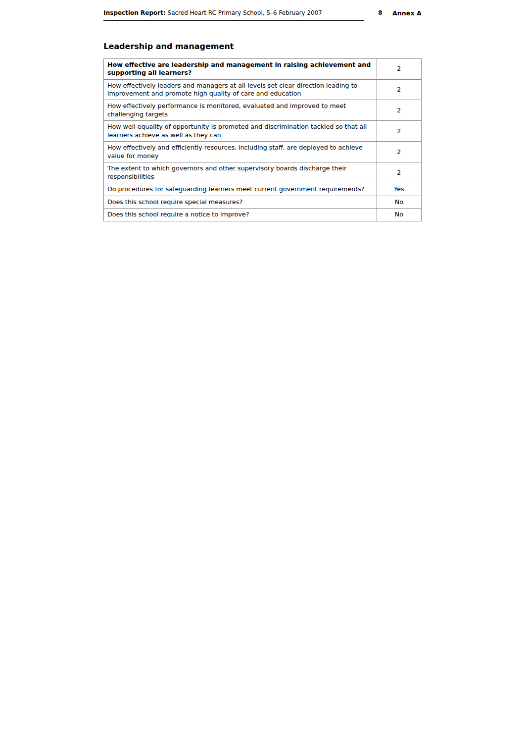Inspection Report: Sacred Heart RC Primary School, 5–6 February 2007
8
Annex A
Leadership and management
| How effective are leadership and management in raising achievement and supporting all learners? | 2 |
| How effectively leaders and managers at all levels set clear direction leading to improvement and promote high quality of care and education | 2 |
| How effectively performance is monitored, evaluated and improved to meet challenging targets | 2 |
| How well equality of opportunity is promoted and discrimination tackled so that all learners achieve as well as they can | 2 |
| How effectively and efficiently resources, including staff, are deployed to achieve value for money | 2 |
| The extent to which governors and other supervisory boards discharge their responsibilities | 2 |
| Do procedures for safeguarding learners meet current government requirements? | Yes |
| Does this school require special measures? | No |
| Does this school require a notice to improve? | No |